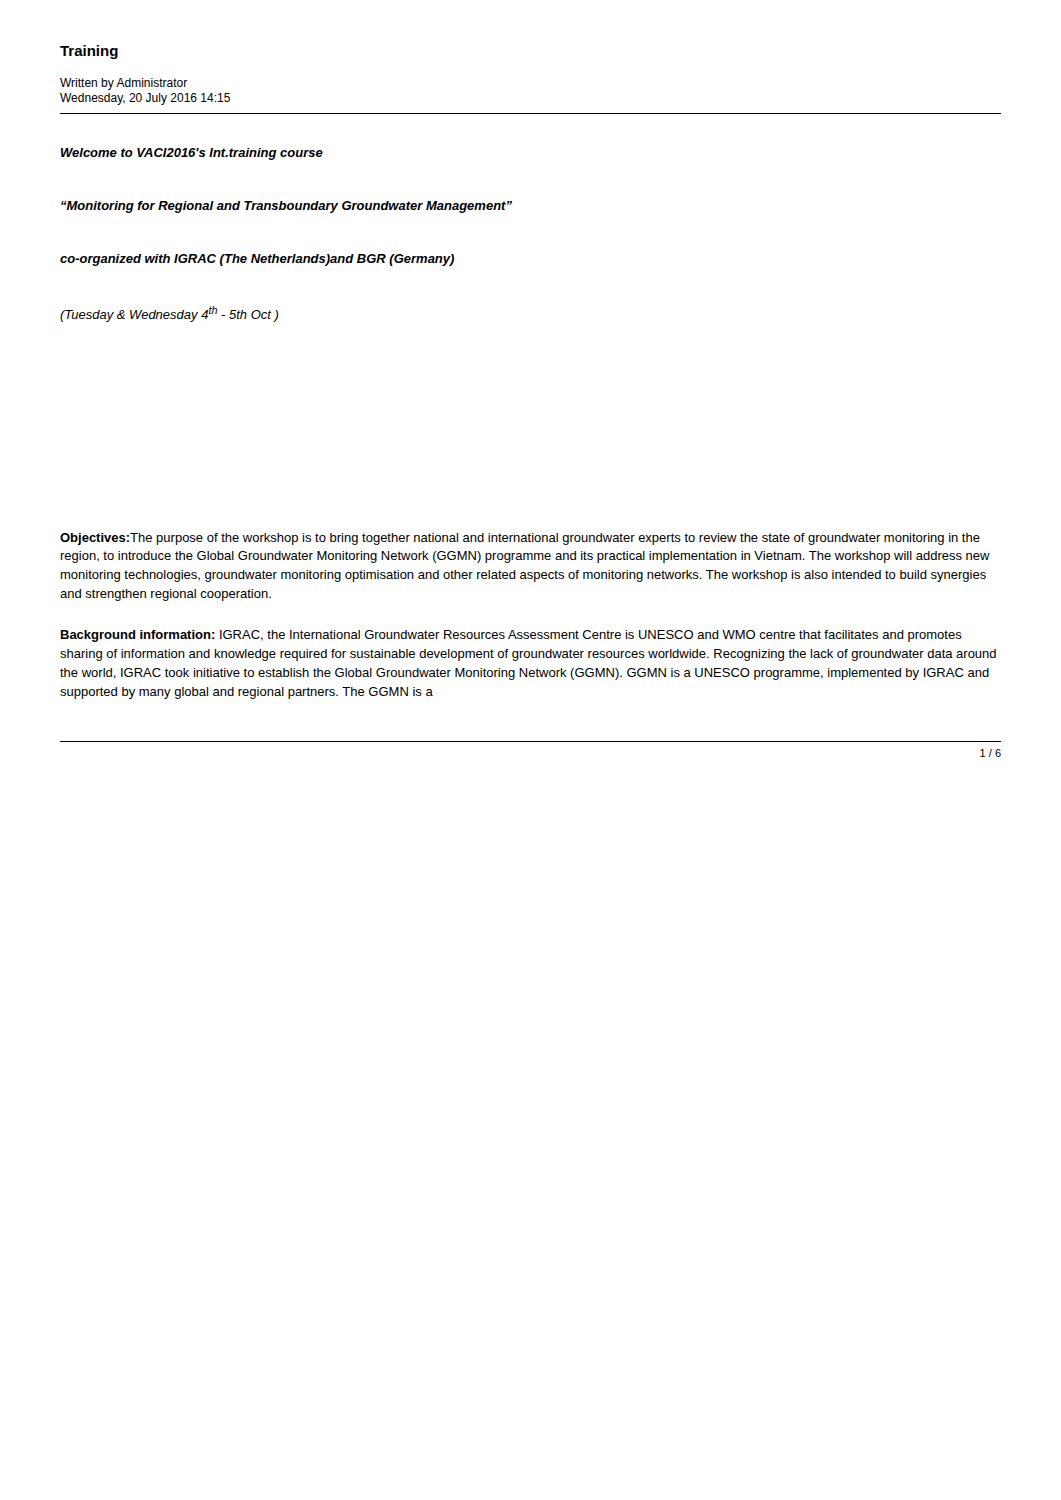Training
Written by Administrator
Wednesday, 20 July 2016 14:15
Welcome to VACI2016's Int.training course
“Monitoring for Regional and Transboundary Groundwater Management”
co-organized with IGRAC (The Netherlands)and BGR (Germany)
(Tuesday & Wednesday 4th - 5th Oct )
Objectives: The purpose of the workshop is to bring together national and international groundwater experts to review the state of groundwater monitoring in the region, to introduce the Global Groundwater Monitoring Network (GGMN) programme and its practical implementation in Vietnam. The workshop will address new monitoring technologies, groundwater monitoring optimisation and other related aspects of monitoring networks. The workshop is also intended to build synergies and strengthen regional cooperation.
Background information: IGRAC, the International Groundwater Resources Assessment Centre is UNESCO and WMO centre that facilitates and promotes sharing of information and knowledge required for sustainable development of groundwater resources worldwide. Recognizing the lack of groundwater data around the world, IGRAC took initiative to establish the Global Groundwater Monitoring Network (GGMN). GGMN is a UNESCO programme, implemented by IGRAC and supported by many global and regional partners. The GGMN is a
1 / 6